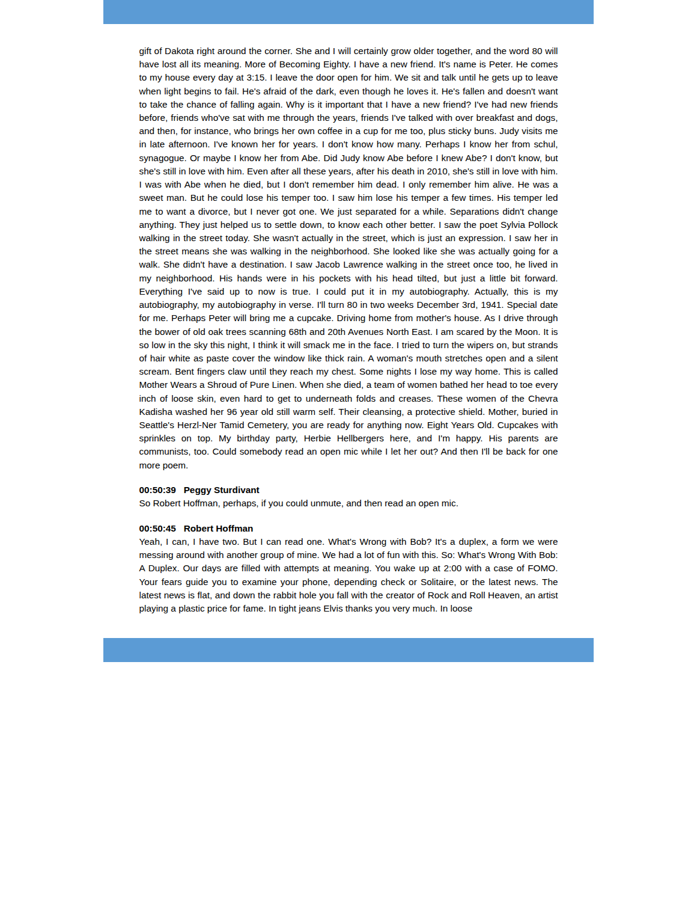gift of Dakota right around the corner. She and I will certainly grow older together, and the word 80 will have lost all its meaning. More of Becoming Eighty. I have a new friend. It's name is Peter. He comes to my house every day at 3:15. I leave the door open for him. We sit and talk until he gets up to leave when light begins to fail. He's afraid of the dark, even though he loves it. He's fallen and doesn't want to take the chance of falling again. Why is it important that I have a new friend? I've had new friends before, friends who've sat with me through the years, friends I've talked with over breakfast and dogs, and then, for instance, who brings her own coffee in a cup for me too, plus sticky buns. Judy visits me in late afternoon. I've known her for years. I don't know how many. Perhaps I know her from schul, synagogue. Or maybe I know her from Abe. Did Judy know Abe before I knew Abe? I don't know, but she's still in love with him. Even after all these years, after his death in 2010, she's still in love with him. I was with Abe when he died, but I don't remember him dead. I only remember him alive. He was a sweet man. But he could lose his temper too. I saw him lose his temper a few times. His temper led me to want a divorce, but I never got one. We just separated for a while. Separations didn't change anything. They just helped us to settle down, to know each other better. I saw the poet Sylvia Pollock walking in the street today. She wasn't actually in the street, which is just an expression. I saw her in the street means she was walking in the neighborhood. She looked like she was actually going for a walk. She didn't have a destination. I saw Jacob Lawrence walking in the street once too, he lived in my neighborhood. His hands were in his pockets with his head tilted, but just a little bit forward. Everything I've said up to now is true. I could put it in my autobiography. Actually, this is my autobiography, my autobiography in verse. I'll turn 80 in two weeks December 3rd, 1941. Special date for me. Perhaps Peter will bring me a cupcake. Driving home from mother's house. As I drive through the bower of old oak trees scanning 68th and 20th Avenues North East. I am scared by the Moon. It is so low in the sky this night, I think it will smack me in the face. I tried to turn the wipers on, but strands of hair white as paste cover the window like thick rain. A woman's mouth stretches open and a silent scream. Bent fingers claw until they reach my chest. Some nights I lose my way home. This is called Mother Wears a Shroud of Pure Linen. When she died, a team of women bathed her head to toe every inch of loose skin, even hard to get to underneath folds and creases. These women of the Chevra Kadisha washed her 96 year old still warm self. Their cleansing, a protective shield. Mother, buried in Seattle's Herzl-Ner Tamid Cemetery, you are ready for anything now. Eight Years Old. Cupcakes with sprinkles on top. My birthday party, Herbie Hellbergers here, and I'm happy. His parents are communists, too. Could somebody read an open mic while I let her out? And then I'll be back for one more poem.
00:50:39 Peggy Sturdivant
So Robert Hoffman, perhaps, if you could unmute, and then read an open mic.
00:50:45 Robert Hoffman
Yeah, I can, I have two. But I can read one. What's Wrong with Bob? It's a duplex, a form we were messing around with another group of mine. We had a lot of fun with this. So: What's Wrong With Bob: A Duplex. Our days are filled with attempts at meaning. You wake up at 2:00 with a case of FOMO. Your fears guide you to examine your phone, depending check or Solitaire, or the latest news. The latest news is flat, and down the rabbit hole you fall with the creator of Rock and Roll Heaven, an artist playing a plastic price for fame. In tight jeans Elvis thanks you very much. In loose